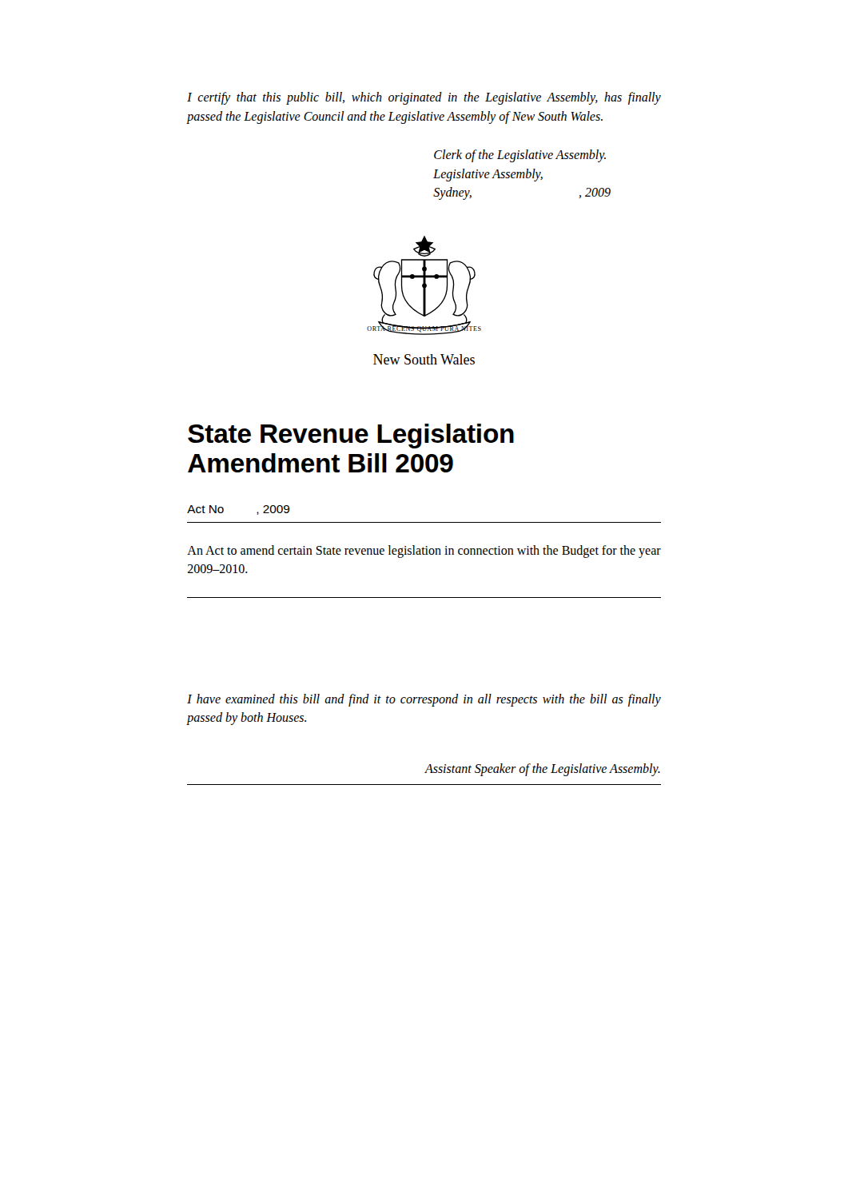I certify that this public bill, which originated in the Legislative Assembly, has finally passed the Legislative Council and the Legislative Assembly of New South Wales.
Clerk of the Legislative Assembly. Legislative Assembly, Sydney,, 2009
ORTA RECENS QUAM PURA NITES
New South Wales
State Revenue Legislation Amendment Bill 2009
Act No , 2009
An Act to amend certain State revenue legislation in connection with the Budget for the year 2009–2010.
I have examined this bill and find it to correspond in all respects with the bill as finally passed by both Houses.
Assistant Speaker of the Legislative Assembly.